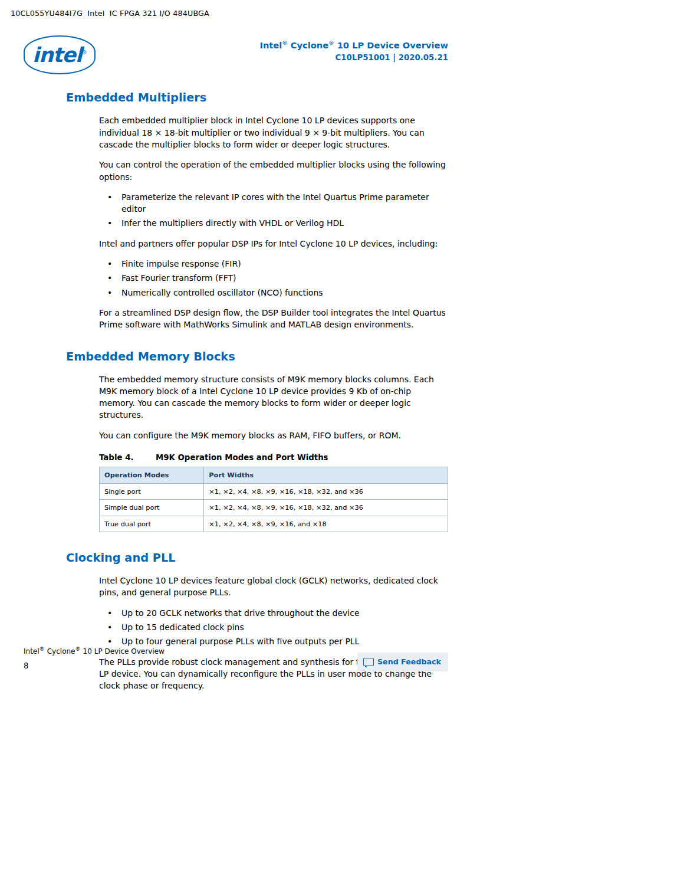10CL055YU484I7G Intel IC FPGA 321 I/O 484UBGA
intel®
Intel® Cyclone® 10 LP Device Overview
C10LP51001 | 2020.05.21
Embedded Multipliers
Each embedded multiplier block in Intel Cyclone 10 LP devices supports one individual 18 × 18-bit multiplier or two individual 9 × 9-bit multipliers. You can cascade the multiplier blocks to form wider or deeper logic structures.
You can control the operation of the embedded multiplier blocks using the following options:
Parameterize the relevant IP cores with the Intel Quartus Prime parameter editor
Infer the multipliers directly with VHDL or Verilog HDL
Intel and partners offer popular DSP IPs for Intel Cyclone 10 LP devices, including:
Finite impulse response (FIR)
Fast Fourier transform (FFT)
Numerically controlled oscillator (NCO) functions
For a streamlined DSP design flow, the DSP Builder tool integrates the Intel Quartus Prime software with MathWorks Simulink and MATLAB design environments.
Embedded Memory Blocks
The embedded memory structure consists of M9K memory blocks columns. Each M9K memory block of a Intel Cyclone 10 LP device provides 9 Kb of on-chip memory. You can cascade the memory blocks to form wider or deeper logic structures.
You can configure the M9K memory blocks as RAM, FIFO buffers, or ROM.
Table 4. M9K Operation Modes and Port Widths
| Operation Modes | Port Widths |
| --- | --- |
| Single port | ×1, ×2, ×4, ×8, ×9, ×16, ×18, ×32, and ×36 |
| Simple dual port | ×1, ×2, ×4, ×8, ×9, ×16, ×18, ×32, and ×36 |
| True dual port | ×1, ×2, ×4, ×8, ×9, ×16, and ×18 |
Clocking and PLL
Intel Cyclone 10 LP devices feature global clock (GCLK) networks, dedicated clock pins, and general purpose PLLs.
Up to 20 GCLK networks that drive throughout the device
Up to 15 dedicated clock pins
Up to four general purpose PLLs with five outputs per PLL
The PLLs provide robust clock management and synthesis for the Intel Cyclone 10 LP device. You can dynamically reconfigure the PLLs in user mode to change the clock phase or frequency.
Intel® Cyclone® 10 LP Device Overview
8
Send Feedback